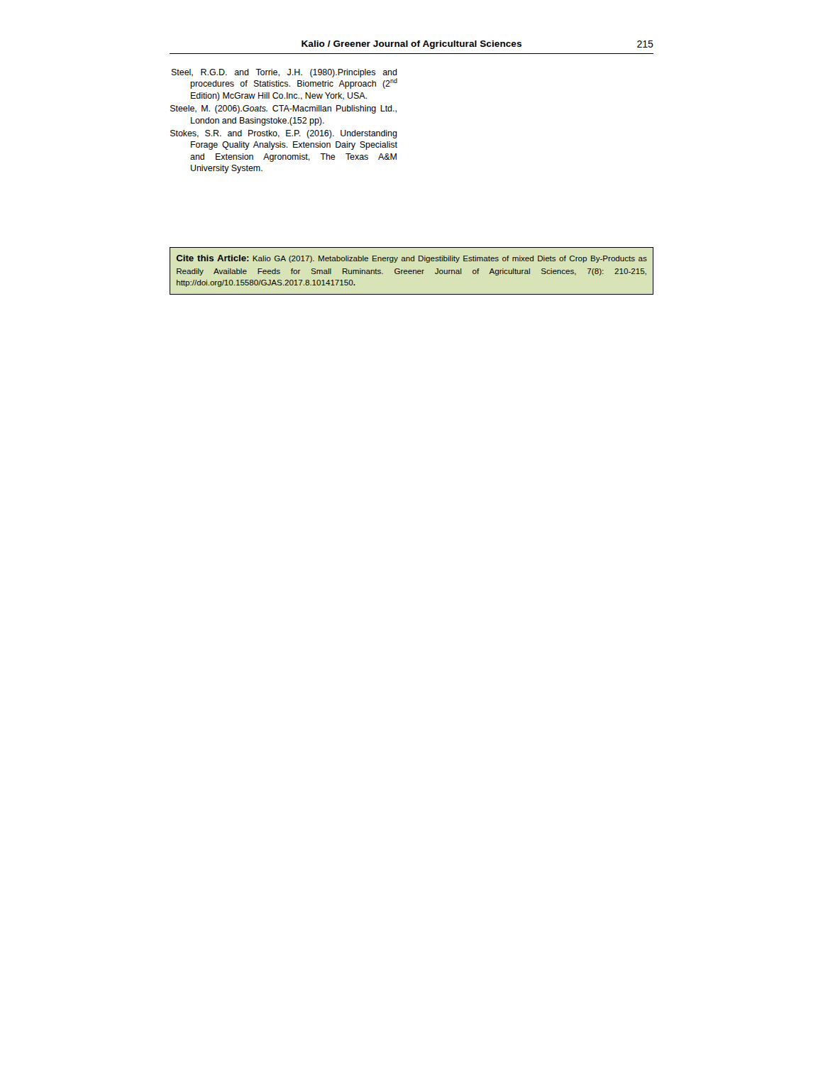Kalio / Greener Journal of Agricultural Sciences
215
Steel, R.G.D. and Torrie, J.H. (1980).Principles and procedures of Statistics. Biometric Approach (2nd Edition) McGraw Hill Co.Inc., New York, USA.
Steele, M. (2006).Goats. CTA-Macmillan Publishing Ltd., London and Basingstoke.(152 pp).
Stokes, S.R. and Prostko, E.P. (2016). Understanding Forage Quality Analysis. Extension Dairy Specialist and Extension Agronomist, The Texas A&M University System.
Cite this Article: Kalio GA (2017). Metabolizable Energy and Digestibility Estimates of mixed Diets of Crop By-Products as Readily Available Feeds for Small Ruminants. Greener Journal of Agricultural Sciences, 7(8): 210-215, http://doi.org/10.15580/GJAS.2017.8.101417150.